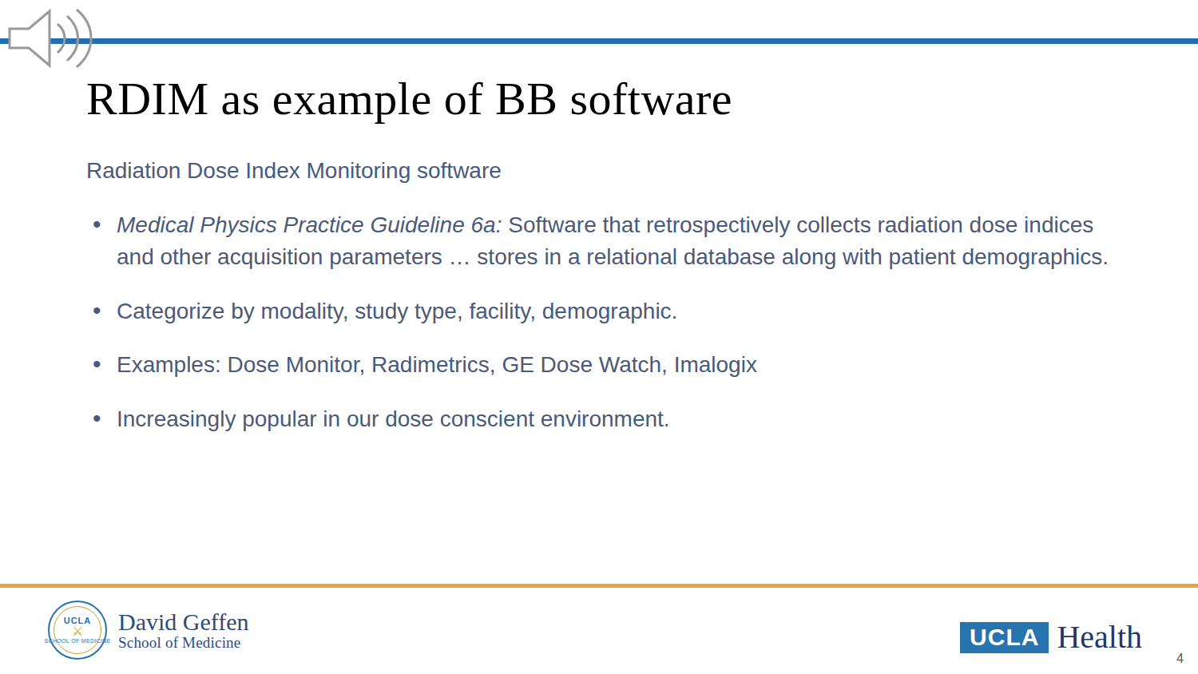RDIM as example of BB software
Radiation Dose Index Monitoring software
Medical Physics Practice Guideline 6a: Software that retrospectively collects radiation dose indices and other acquisition parameters … stores in a relational database along with patient demographics.
Categorize by modality, study type, facility, demographic.
Examples: Dose Monitor, Radimetrics, GE Dose Watch, Imalogix
Increasingly popular in our dose conscient environment.
UCLA ⚔ SCHOOL OF MEDICINE
David Geffen
School of Medicine
UCLA Health
4